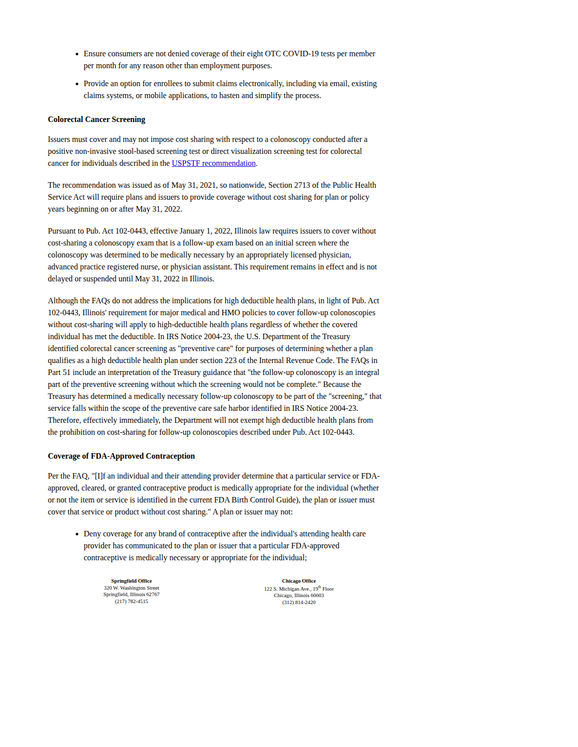Ensure consumers are not denied coverage of their eight OTC COVID-19 tests per member per month for any reason other than employment purposes.
Provide an option for enrollees to submit claims electronically, including via email, existing claims systems, or mobile applications, to hasten and simplify the process.
Colorectal Cancer Screening
Issuers must cover and may not impose cost sharing with respect to a colonoscopy conducted after a positive non-invasive stool-based screening test or direct visualization screening test for colorectal cancer for individuals described in the USPSTF recommendation.
The recommendation was issued as of May 31, 2021, so nationwide, Section 2713 of the Public Health Service Act will require plans and issuers to provide coverage without cost sharing for plan or policy years beginning on or after May 31, 2022.
Pursuant to Pub. Act 102-0443, effective January 1, 2022, Illinois law requires issuers to cover without cost-sharing a colonoscopy exam that is a follow-up exam based on an initial screen where the colonoscopy was determined to be medically necessary by an appropriately licensed physician, advanced practice registered nurse, or physician assistant. This requirement remains in effect and is not delayed or suspended until May 31, 2022 in Illinois.
Although the FAQs do not address the implications for high deductible health plans, in light of Pub. Act 102-0443, Illinois' requirement for major medical and HMO policies to cover follow-up colonoscopies without cost-sharing will apply to high-deductible health plans regardless of whether the covered individual has met the deductible. In IRS Notice 2004-23, the U.S. Department of the Treasury identified colorectal cancer screening as "preventive care" for purposes of determining whether a plan qualifies as a high deductible health plan under section 223 of the Internal Revenue Code. The FAQs in Part 51 include an interpretation of the Treasury guidance that "the follow-up colonoscopy is an integral part of the preventive screening without which the screening would not be complete." Because the Treasury has determined a medically necessary follow-up colonoscopy to be part of the "screening," that service falls within the scope of the preventive care safe harbor identified in IRS Notice 2004-23. Therefore, effectively immediately, the Department will not exempt high deductible health plans from the prohibition on cost-sharing for follow-up colonoscopies described under Pub. Act 102-0443.
Coverage of FDA-Approved Contraception
Per the FAQ, "[I]f an individual and their attending provider determine that a particular service or FDA-approved, cleared, or granted contraceptive product is medically appropriate for the individual (whether or not the item or service is identified in the current FDA Birth Control Guide), the plan or issuer must cover that service or product without cost sharing." A plan or issuer may not:
Deny coverage for any brand of contraceptive after the individual's attending health care provider has communicated to the plan or issuer that a particular FDA-approved contraceptive is medically necessary or appropriate for the individual;
| Springfield Office 320 W. Washington Street Springfield, Illinois 62767 (217) 782-4515 | Chicago Office 122 S. Michigan Ave., 19 th Floor Chicago, Illinois 60603 (312) 814-2420 |